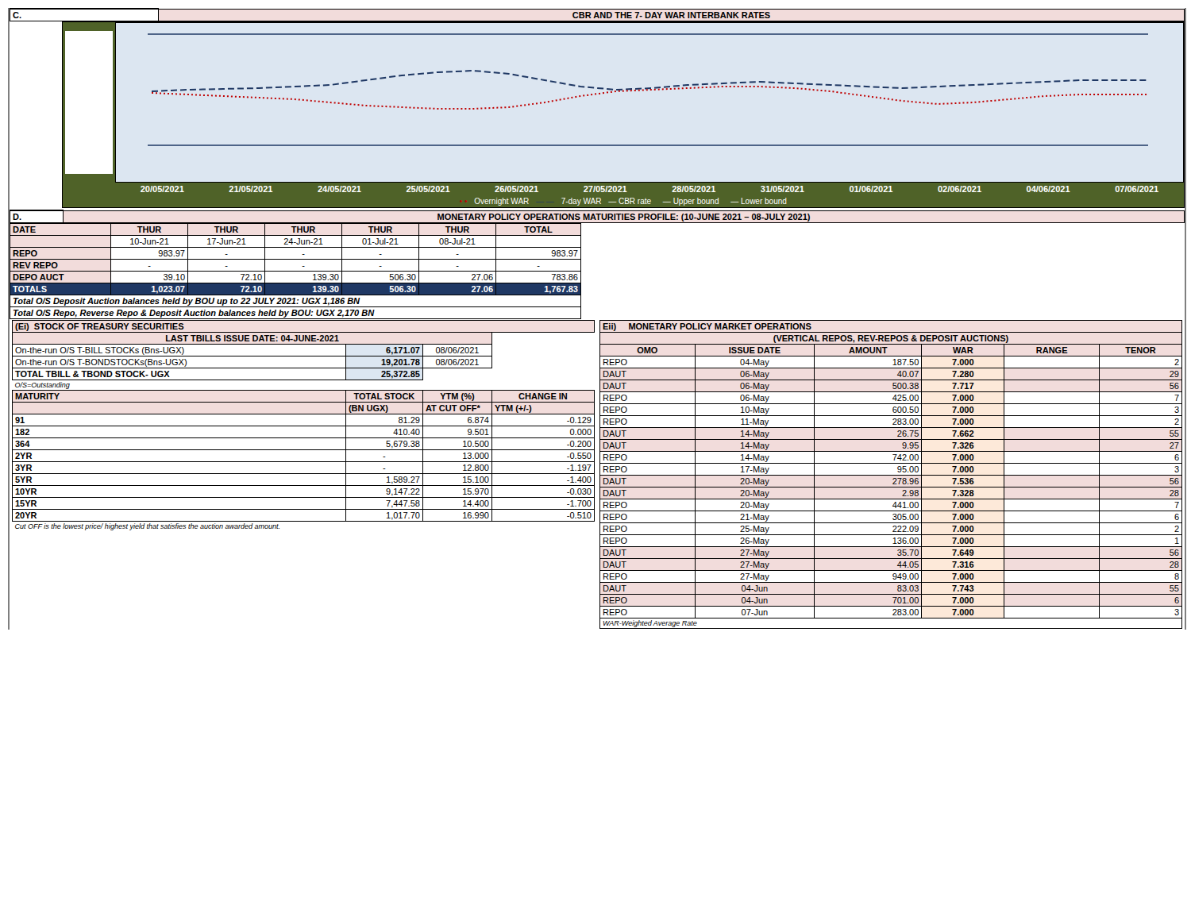| C. | CBR AND THE 7- DAY WAR INTERBANK RATES |
| | / / 9.000 / / 8.000 / / 7.000 / / 6.000 / / 5.000 / / 4.000 / / / / / / 20/05/2021 / 21/05/2021 / 24/05/2021 / 25/05/2021 / 26/05/2021 / 27/05/2021 / 28/05/2021 / 31/05/2021 / 01/06/2021 / 02/06/2021 / 04/06/2021 / 07/06/2021 / / / • • Overnight WAR — — 7-day WAR — CBR rate — Upper bound — Lower bound / |
| D. | MONETARY POLICY OPERATIONS MATURITIES PROFILE: (10-JUNE 2021 – 08-JULY 2021) |
| DATE | THUR | THUR | THUR | THUR | THUR | TOTAL | |
| | 10-Jun-21 | 17-Jun-21 | 24-Jun-21 | 01-Jul-21 | 08-Jul-21 | | |
| REPO | 983.97 | - | - | - | - | 983.97 | |
| REV REPO | - | - | - | - | - | - | |
| DEPO AUCT | 39.10 | 72.10 | 139.30 | 506.30 | 27.06 | 783.86 | |
| TOTALS | 1,023.07 | 72.10 | 139.30 | 506.30 | 27.06 | 1,767.83 | |
| Total O/S Deposit Auction balances held by BOU up to 22 JULY 2021: UGX 1,186 BN | |
| Total O/S Repo, Reverse Repo & Deposit Auction balances held by BOU: UGX 2,170 BN | |
| / (Ei) STOCK OF TREASURY SECURITIES / / LAST TBILLS ISSUE DATE: 04-JUNE-2021 / / / On-the-run O/S T-BILL STOCKs (Bns-UGX) / 6,171.07 / 08/06/2021 / / / On-the-run O/S T-BONDSTOCKs(Bns-UGX) / 19,201.78 / 08/06/2021 / / / TOTAL TBILL & TBOND STOCK- UGX / 25,372.85 / / / / O/S=Outstanding / / / / MATURITY / TOTAL STOCK / YTM (%) / CHANGE IN / / / (BN UGX) / AT CUT OFF* / YTM (+/-) / / 91 / 81.29 / 6.874 / -0.129 / / 182 / 410.40 / 9.501 / 0.000 / / 364 / 5,679.38 / 10.500 / -0.200 / / 2YR / - / 13.000 / -0.550 / / 3YR / - / 12.800 / -1.197 / / 5YR / 1,589.27 / 15.100 / -1.400 / / 10YR / 9,147.22 / 15.970 / -0.030 / / 15YR / 7,447.58 / 14.400 / -1.700 / / 20YR / 1,017.70 / 16.990 / -0.510 / / Cut OFF is the lowest price/ highest yield that satisfies the auction awarded amount. / | / Eii) MONETARY POLICY MARKET OPERATIONS / / (VERTICAL REPOS, REV-REPOS & DEPOSIT AUCTIONS) / / OMO / ISSUE DATE / AMOUNT / WAR / RANGE / TENOR / / REPO / 04-May / 187.50 / 7.000 / / 2 / / DAUT / 06-May / 40.07 / 7.280 / / 29 / / DAUT / 06-May / 500.38 / 7.717 / / 56 / / REPO / 06-May / 425.00 / 7.000 / / 7 / / REPO / 10-May / 600.50 / 7.000 / / 3 / / REPO / 11-May / 283.00 / 7.000 / / 2 / / DAUT / 14-May / 26.75 / 7.662 / / 55 / / DAUT / 14-May / 9.95 / 7.326 / / 27 / / REPO / 14-May / 742.00 / 7.000 / / 6 / / REPO / 17-May / 95.00 / 7.000 / / 3 / / DAUT / 20-May / 278.96 / 7.536 / / 56 / / DAUT / 20-May / 2.98 / 7.328 / / 28 / / REPO / 20-May / 441.00 / 7.000 / / 7 / / REPO / 21-May / 305.00 / 7.000 / / 6 / / REPO / 25-May / 222.09 / 7.000 / / 2 / / REPO / 26-May / 136.00 / 7.000 / / 1 / / DAUT / 27-May / 35.70 / 7.649 / / 56 / / DAUT / 27-May / 44.05 / 7.316 / / 28 / / REPO / 27-May / 949.00 / 7.000 / / 8 / / DAUT / 04-Jun / 83.03 / 7.743 / / 55 / / REPO / 04-Jun / 701.00 / 7.000 / / 6 / / REPO / 07-Jun / 283.00 / 7.000 / / 3 / / WAR-Weighted Average Rate / |